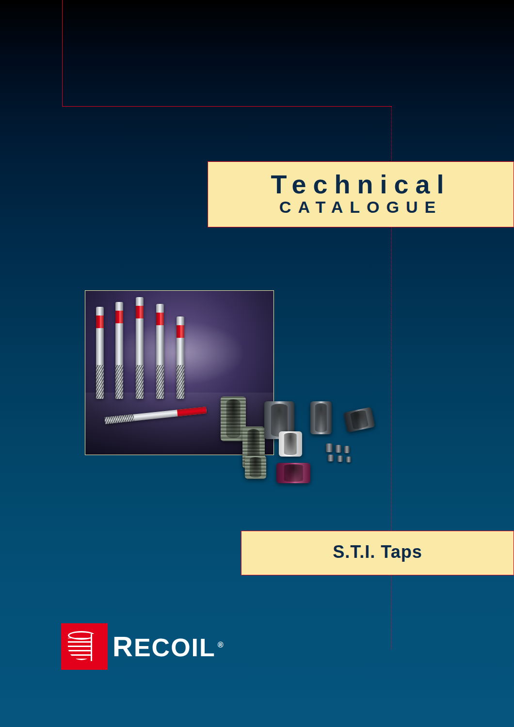Technical
CATALOGUE
S.T.I. Taps
RECOIL®